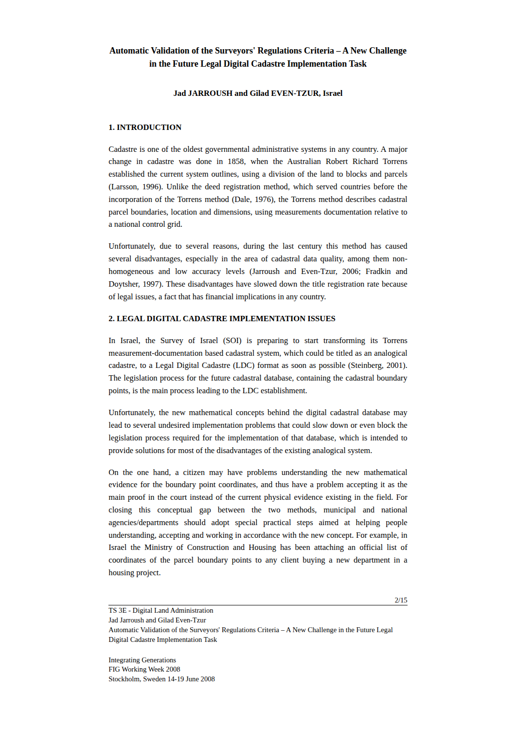Automatic Validation of the Surveyors' Regulations Criteria – A New Challenge in the Future Legal Digital Cadastre Implementation Task
Jad JARROUSH and Gilad EVEN-TZUR, Israel
1. Introduction
Cadastre is one of the oldest governmental administrative systems in any country. A major change in cadastre was done in 1858, when the Australian Robert Richard Torrens established the current system outlines, using a division of the land to blocks and parcels (Larsson, 1996). Unlike the deed registration method, which served countries before the incorporation of the Torrens method (Dale, 1976), the Torrens method describes cadastral parcel boundaries, location and dimensions, using measurements documentation relative to a national control grid.
Unfortunately, due to several reasons, during the last century this method has caused several disadvantages, especially in the area of cadastral data quality, among them non- homogeneous and low accuracy levels (Jarroush and Even-Tzur, 2006; Fradkin and Doytsher, 1997). These disadvantages have slowed down the title registration rate because of legal issues, a fact that has financial implications in any country.
2. Legal Digital Cadastre Implementation Issues
In Israel, the Survey of Israel (SOI) is preparing to start transforming its Torrens measurement-documentation based cadastral system, which could be titled as an analogical cadastre, to a Legal Digital Cadastre (LDC) format as soon as possible (Steinberg, 2001). The legislation process for the future cadastral database, containing the cadastral boundary points, is the main process leading to the LDC establishment.
Unfortunately, the new mathematical concepts behind the digital cadastral database may lead to several undesired implementation problems that could slow down or even block the legislation process required for the implementation of that database, which is intended to provide solutions for most of the disadvantages of the existing analogical system.
On the one hand, a citizen may have problems understanding the new mathematical evidence for the boundary point coordinates, and thus have a problem accepting it as the main proof in the court instead of the current physical evidence existing in the field. For closing this conceptual gap between the two methods, municipal and national agencies/departments should adopt special practical steps aimed at helping people understanding, accepting and working in accordance with the new concept. For example, in Israel the Ministry of Construction and Housing has been attaching an official list of coordinates of the parcel boundary points to any client buying a new department in a housing project.
2/15
TS 3E - Digital Land Administration Jad Jarroush and Gilad Even-Tzur Automatic Validation of the Surveyors' Regulations Criteria – A New Challenge in the Future Legal Digital Cadastre Implementation Task
Integrating Generations FIG Working Week 2008 Stockholm, Sweden 14-19 June 2008